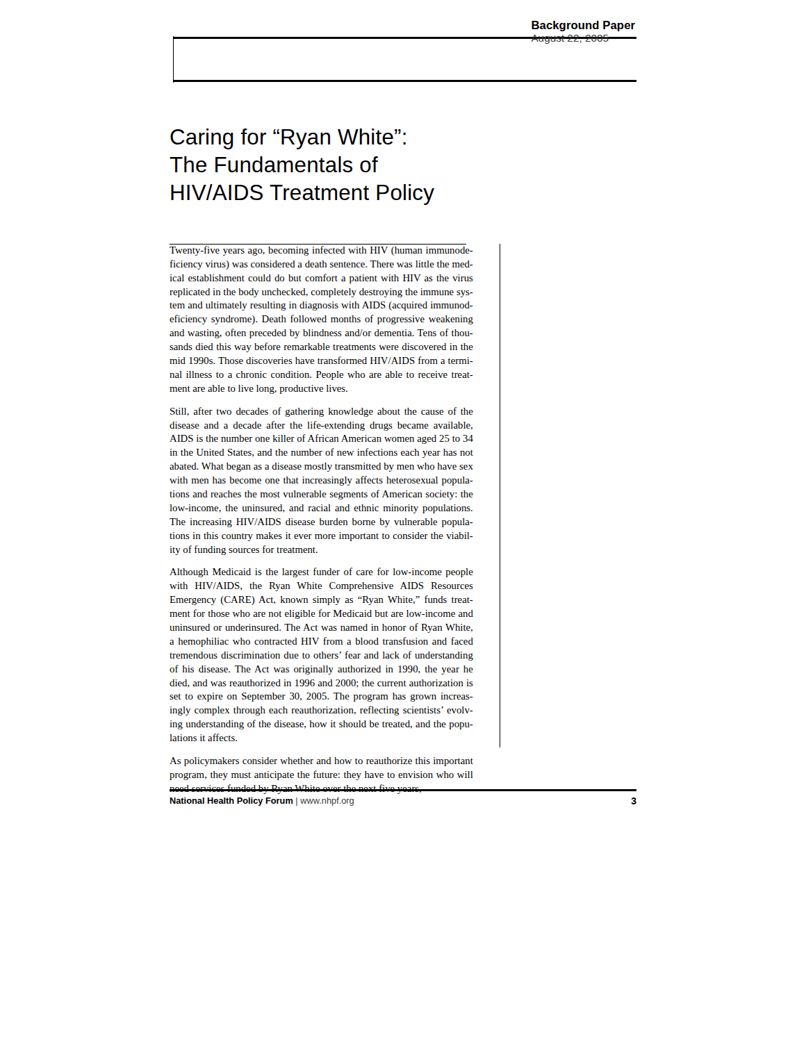Background Paper
August 22, 2005
Caring for “Ryan White”:
The Fundamentals of
HIV/AIDS Treatment Policy
Twenty-five years ago, becoming infected with HIV (human immunodeficiency virus) was considered a death sentence. There was little the medical establishment could do but comfort a patient with HIV as the virus replicated in the body unchecked, completely destroying the immune system and ultimately resulting in diagnosis with AIDS (acquired immunodeficiency syndrome). Death followed months of progressive weakening and wasting, often preceded by blindness and/or dementia. Tens of thousands died this way before remarkable treatments were discovered in the mid 1990s. Those discoveries have transformed HIV/AIDS from a terminal illness to a chronic condition. People who are able to receive treatment are able to live long, productive lives.
Still, after two decades of gathering knowledge about the cause of the disease and a decade after the life-extending drugs became available, AIDS is the number one killer of African American women aged 25 to 34 in the United States, and the number of new infections each year has not abated. What began as a disease mostly transmitted by men who have sex with men has become one that increasingly affects heterosexual populations and reaches the most vulnerable segments of American society: the low-income, the uninsured, and racial and ethnic minority populations. The increasing HIV/AIDS disease burden borne by vulnerable populations in this country makes it ever more important to consider the viability of funding sources for treatment.
Although Medicaid is the largest funder of care for low-income people with HIV/AIDS, the Ryan White Comprehensive AIDS Resources Emergency (CARE) Act, known simply as “Ryan White,” funds treatment for those who are not eligible for Medicaid but are low-income and uninsured or underinsured. The Act was named in honor of Ryan White, a hemophiliac who contracted HIV from a blood transfusion and faced tremendous discrimination due to others’ fear and lack of understanding of his disease. The Act was originally authorized in 1990, the year he died, and was reauthorized in 1996 and 2000; the current authorization is set to expire on September 30, 2005. The program has grown increasingly complex through each reauthorization, reflecting scientists’ evolving understanding of the disease, how it should be treated, and the populations it affects.
As policymakers consider whether and how to reauthorize this important program, they must anticipate the future: they have to envision who will need services funded by Ryan White over the next five years,
National Health Policy Forum | www.nhpf.org
3